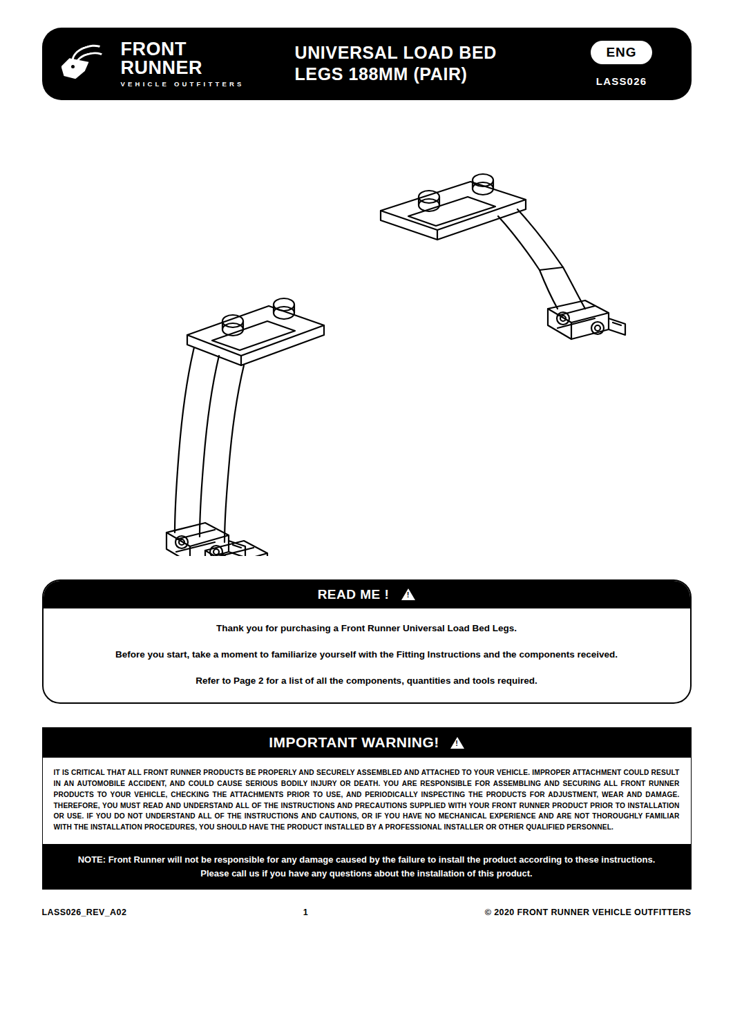FRONT RUNNER
VEHICLE OUTFITTERS
UNIVERSAL LOAD BED
LEGS 188MM (PAIR)
ENG
LASS026
READ ME !
Thank you for purchasing a Front Runner Universal Load Bed Legs.
Before you start, take a moment to familiarize yourself with the Fitting Instructions and the components received.
Refer to Page 2 for a list of all the components, quantities and tools required.
IMPORTANT WARNING!
It is critical that all Front Runner products be properly and securely assembled and attached to your vehicle. Improper attachment could result in an automobile accident, and could cause serious bodily injury or death. You are responsible for assembling and securing all Front Runner products to your vehicle, checking the attachments prior to use, and periodically inspecting the products for adjustment, wear and damage. Therefore, you must read and understand all of the instructions and precautions supplied with your Front Runner product prior to installation or use. If you do not understand all of the instructions and cautions, or if you have no mechanical experience and are not thoroughly familiar with the installation procedures, you should have the product installed by a professional installer or other qualified personnel.
NOTE: Front Runner will not be responsible for any damage caused by the failure to install the product according to these instructions.
Please call us if you have any questions about the installation of this product.
LASS026_REV_A02
1
© 2020 FRONT RUNNER VEHICLE OUTFITTERS